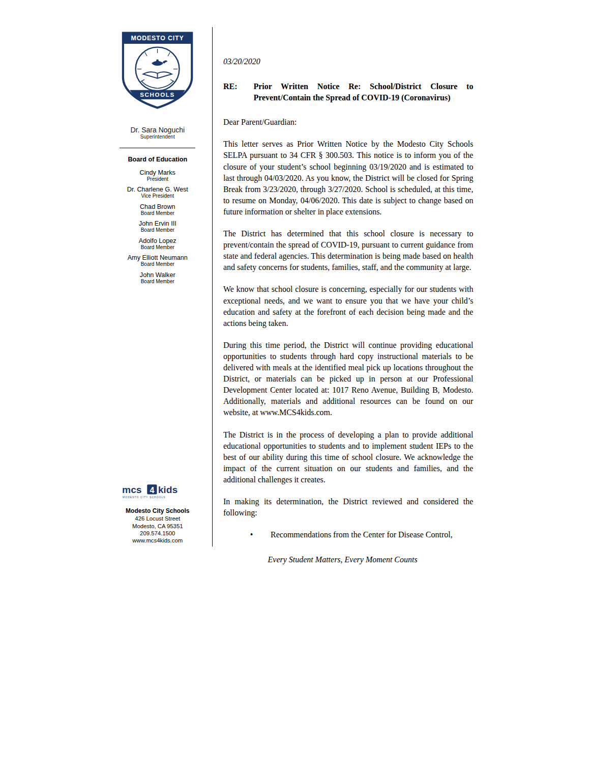MODESTO CITY SCHOOLS
Dr. Sara Noguchi
Superintendent
Board of Education
Cindy Marks
President
Dr. Charlene G. West
Vice President
Chad Brown
Board Member
John Ervin III
Board Member
Adolfo Lopez
Board Member
Amy Elliott Neumann
Board Member
John Walker
Board Member
mcs 4 kids MODESTO CITY SCHOOLS
Modesto City Schools
426 Locust Street
Modesto, CA 95351
209.574.1500
www.mcs4kids.com
03/20/2020
| RE: | Prior Written Notice Re: School/District Closure to Prevent/Contain the Spread of COVID-19 (Coronavirus) |
Dear Parent/Guardian:
This letter serves as Prior Written Notice by the Modesto City Schools SELPA pursuant to 34 CFR § 300.503. This notice is to inform you of the closure of your student’s school beginning 03/19/2020 and is estimated to last through 04/03/2020. As you know, the District will be closed for Spring Break from 3/23/2020, through 3/27/2020. School is scheduled, at this time, to resume on Monday, 04/06/2020. This date is subject to change based on future information or shelter in place extensions.
The District has determined that this school closure is necessary to prevent/contain the spread of COVID-19, pursuant to current guidance from state and federal agencies. This determination is being made based on health and safety concerns for students, families, staff, and the community at large.
We know that school closure is concerning, especially for our students with exceptional needs, and we want to ensure you that we have your child’s education and safety at the forefront of each decision being made and the actions being taken.
During this time period, the District will continue providing educational opportunities to students through hard copy instructional materials to be delivered with meals at the identified meal pick up locations throughout the District, or materials can be picked up in person at our Professional Development Center located at: 1017 Reno Avenue, Building B, Modesto. Additionally, materials and additional resources can be found on our website, at www.MCS4kids.com.
The District is in the process of developing a plan to provide additional educational opportunities to students and to implement student IEPs to the best of our ability during this time of school closure. We acknowledge the impact of the current situation on our students and families, and the additional challenges it creates.
In making its determination, the District reviewed and considered the following:
Recommendations from the Center for Disease Control,
Every Student Matters, Every Moment Counts